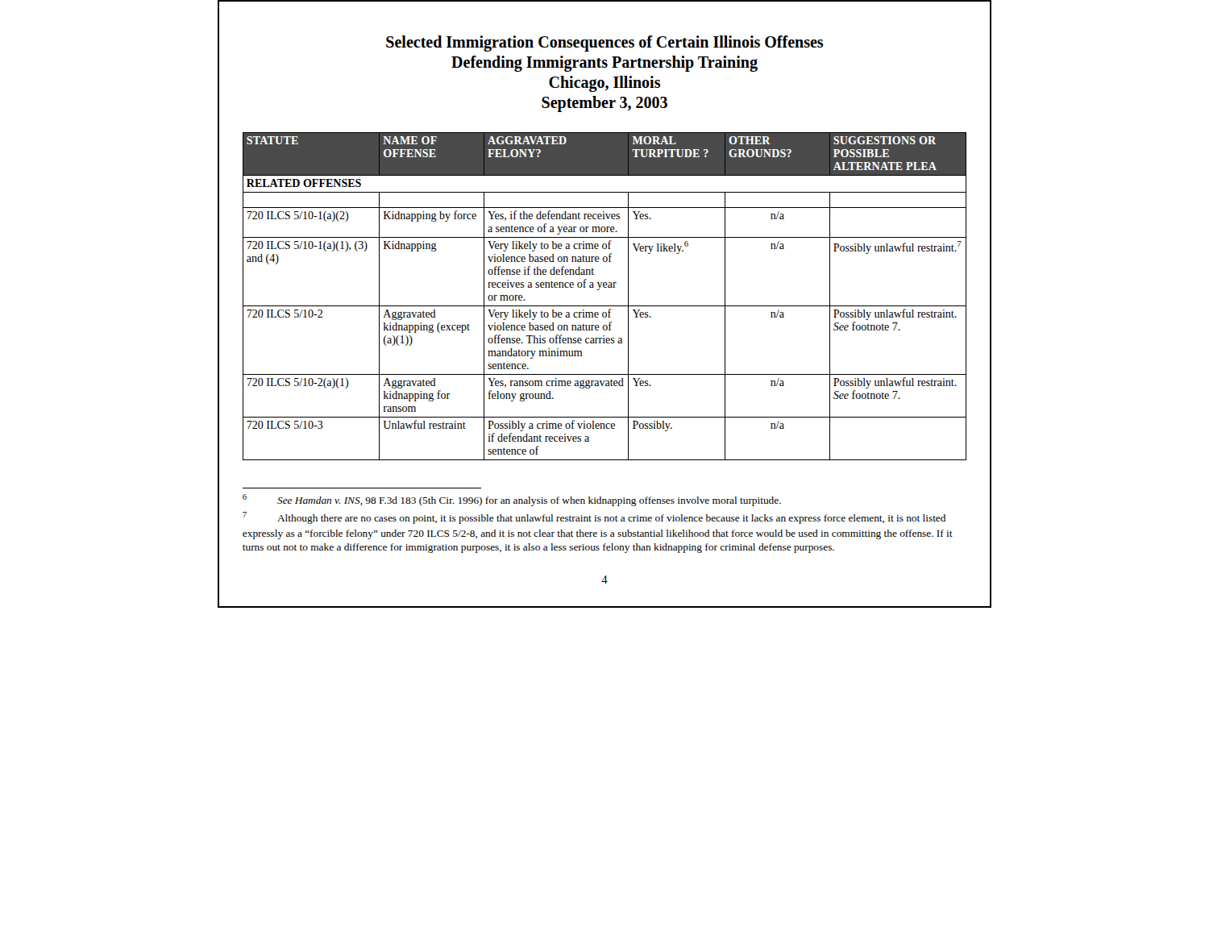Selected Immigration Consequences of Certain Illinois Offenses
Defending Immigrants Partnership Training
Chicago, Illinois
September 3, 2003
| STATUTE | NAME OF OFFENSE | AGGRAVATED FELONY? | MORAL TURPITUDE ? | OTHER GROUNDS? | SUGGESTIONS OR POSSIBLE ALTERNATE PLEA |
| --- | --- | --- | --- | --- | --- |
| RELATED OFFENSES |
| 720 ILCS 5/10-1(a)(2) | Kidnapping by force | Yes, if the defendant receives a sentence of a year or more. | Yes. | n/a | |
| 720 ILCS 5/10-1(a)(1), (3) and (4) | Kidnapping | Very likely to be a crime of violence based on nature of offense if the defendant receives a sentence of a year or more. | Very likely. 6 | n/a | Possibly unlawful restraint. 7 |
| 720 ILCS 5/10-2 | Aggravated kidnapping (except (a)(1)) | Very likely to be a crime of violence based on nature of offense. This offense carries a mandatory minimum sentence. | Yes. | n/a | Possibly unlawful restraint. See footnote 7. |
| 720 ILCS 5/10-2(a)(1) | Aggravated kidnapping for ransom | Yes, ransom crime aggravated felony ground. | Yes. | n/a | Possibly unlawful restraint. See footnote 7. |
| 720 ILCS 5/10-3 | Unlawful restraint | Possibly a crime of violence if defendant receives a sentence of | Possibly. | n/a | |
6 See Hamdan v. INS, 98 F.3d 183 (5th Cir. 1996) for an analysis of when kidnapping offenses involve moral turpitude. 7 Although there are no cases on point, it is possible that unlawful restraint is not a crime of violence because it lacks an express force element, it is not listed expressly as a “forcible felony” under 720 ILCS 5/2-8, and it is not clear that there is a substantial likelihood that force would be used in committing the offense. If it turns out not to make a difference for immigration purposes, it is also a less serious felony than kidnapping for criminal defense purposes.
4